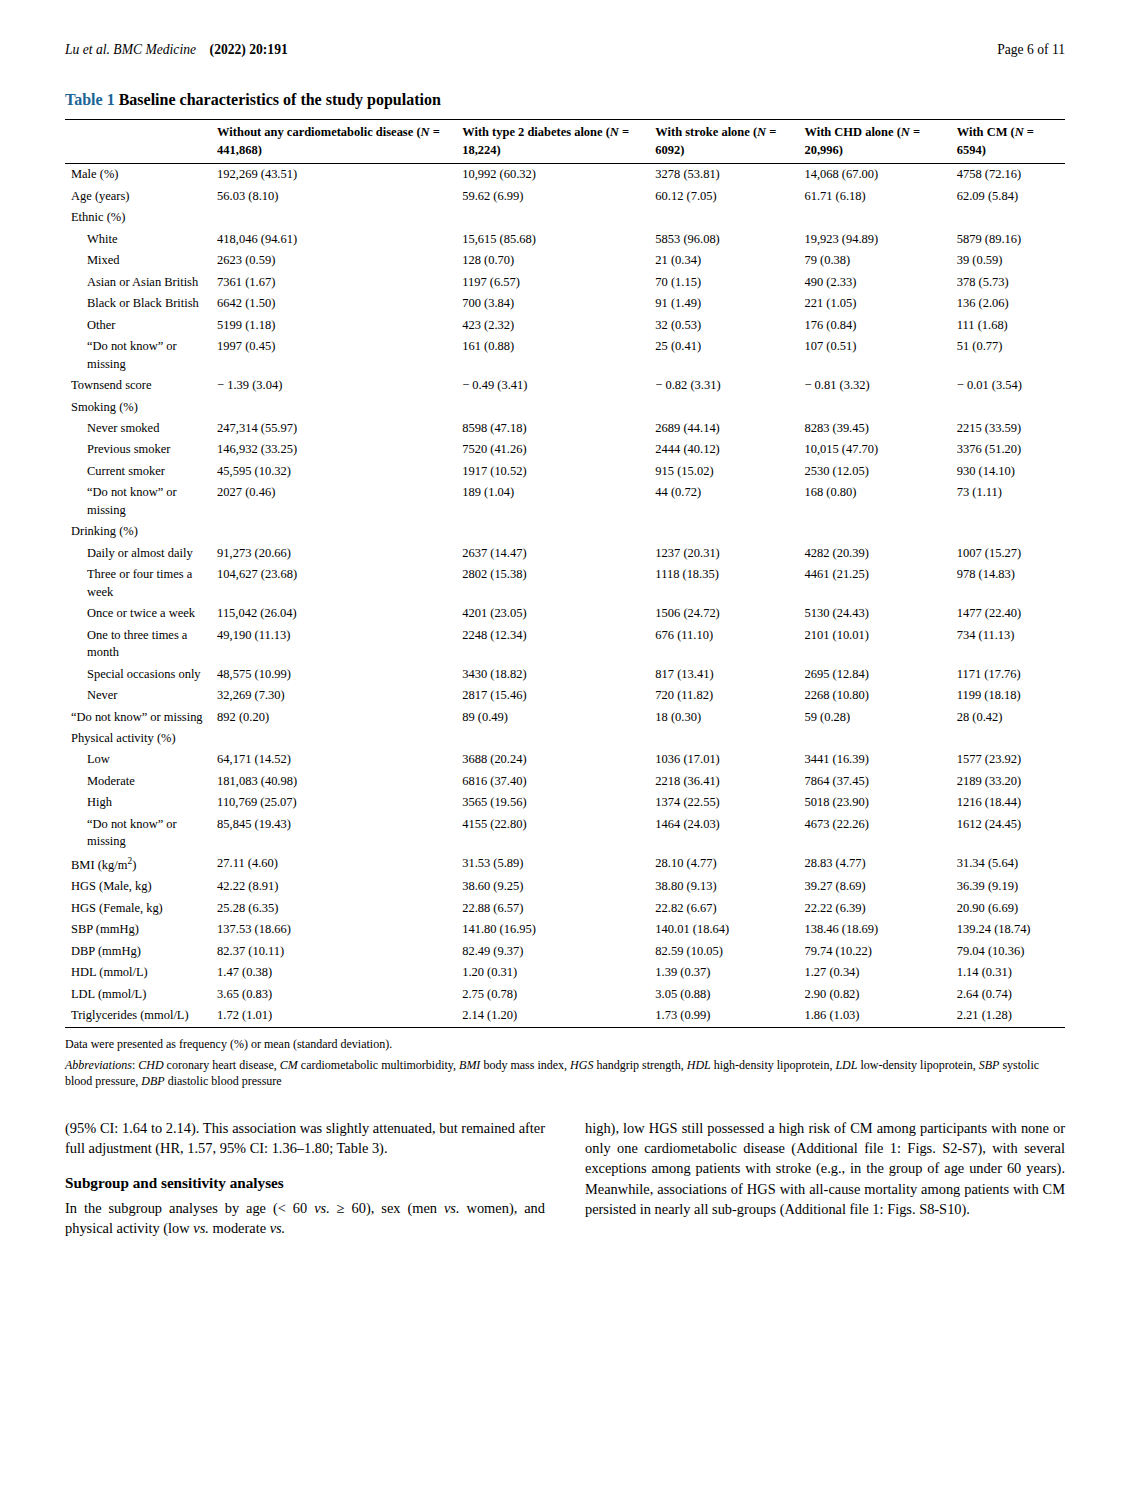Lu et al. BMC Medicine (2022) 20:191
Page 6 of 11
Table 1 Baseline characteristics of the study population
| | Without any cardiometabolic disease ( N = 441,868) | With type 2 diabetes alone ( N = 18,224) | With stroke alone ( N = 6092) | With CHD alone ( N = 20,996) | With CM ( N = 6594) |
| --- | --- | --- | --- | --- | --- |
| Male (%) | 192,269 (43.51) | 10,992 (60.32) | 3278 (53.81) | 14,068 (67.00) | 4758 (72.16) |
| Age (years) | 56.03 (8.10) | 59.62 (6.99) | 60.12 (7.05) | 61.71 (6.18) | 62.09 (5.84) |
| Ethnic (%) | | | | | |
| White | 418,046 (94.61) | 15,615 (85.68) | 5853 (96.08) | 19,923 (94.89) | 5879 (89.16) |
| Mixed | 2623 (0.59) | 128 (0.70) | 21 (0.34) | 79 (0.38) | 39 (0.59) |
| Asian or Asian British | 7361 (1.67) | 1197 (6.57) | 70 (1.15) | 490 (2.33) | 378 (5.73) |
| Black or Black British | 6642 (1.50) | 700 (3.84) | 91 (1.49) | 221 (1.05) | 136 (2.06) |
| Other | 5199 (1.18) | 423 (2.32) | 32 (0.53) | 176 (0.84) | 111 (1.68) |
| “Do not know” or missing | 1997 (0.45) | 161 (0.88) | 25 (0.41) | 107 (0.51) | 51 (0.77) |
| Townsend score | − 1.39 (3.04) | − 0.49 (3.41) | − 0.82 (3.31) | − 0.81 (3.32) | − 0.01 (3.54) |
| Smoking (%) | | | | | |
| Never smoked | 247,314 (55.97) | 8598 (47.18) | 2689 (44.14) | 8283 (39.45) | 2215 (33.59) |
| Previous smoker | 146,932 (33.25) | 7520 (41.26) | 2444 (40.12) | 10,015 (47.70) | 3376 (51.20) |
| Current smoker | 45,595 (10.32) | 1917 (10.52) | 915 (15.02) | 2530 (12.05) | 930 (14.10) |
| “Do not know” or missing | 2027 (0.46) | 189 (1.04) | 44 (0.72) | 168 (0.80) | 73 (1.11) |
| Drinking (%) | | | | | |
| Daily or almost daily | 91,273 (20.66) | 2637 (14.47) | 1237 (20.31) | 4282 (20.39) | 1007 (15.27) |
| Three or four times a week | 104,627 (23.68) | 2802 (15.38) | 1118 (18.35) | 4461 (21.25) | 978 (14.83) |
| Once or twice a week | 115,042 (26.04) | 4201 (23.05) | 1506 (24.72) | 5130 (24.43) | 1477 (22.40) |
| One to three times a month | 49,190 (11.13) | 2248 (12.34) | 676 (11.10) | 2101 (10.01) | 734 (11.13) |
| Special occasions only | 48,575 (10.99) | 3430 (18.82) | 817 (13.41) | 2695 (12.84) | 1171 (17.76) |
| Never | 32,269 (7.30) | 2817 (15.46) | 720 (11.82) | 2268 (10.80) | 1199 (18.18) |
| “Do not know” or missing | 892 (0.20) | 89 (0.49) | 18 (0.30) | 59 (0.28) | 28 (0.42) |
| Physical activity (%) | | | | | |
| Low | 64,171 (14.52) | 3688 (20.24) | 1036 (17.01) | 3441 (16.39) | 1577 (23.92) |
| Moderate | 181,083 (40.98) | 6816 (37.40) | 2218 (36.41) | 7864 (37.45) | 2189 (33.20) |
| High | 110,769 (25.07) | 3565 (19.56) | 1374 (22.55) | 5018 (23.90) | 1216 (18.44) |
| “Do not know” or missing | 85,845 (19.43) | 4155 (22.80) | 1464 (24.03) | 4673 (22.26) | 1612 (24.45) |
| BMI (kg/m 2 ) | 27.11 (4.60) | 31.53 (5.89) | 28.10 (4.77) | 28.83 (4.77) | 31.34 (5.64) |
| HGS (Male, kg) | 42.22 (8.91) | 38.60 (9.25) | 38.80 (9.13) | 39.27 (8.69) | 36.39 (9.19) |
| HGS (Female, kg) | 25.28 (6.35) | 22.88 (6.57) | 22.82 (6.67) | 22.22 (6.39) | 20.90 (6.69) |
| SBP (mmHg) | 137.53 (18.66) | 141.80 (16.95) | 140.01 (18.64) | 138.46 (18.69) | 139.24 (18.74) |
| DBP (mmHg) | 82.37 (10.11) | 82.49 (9.37) | 82.59 (10.05) | 79.74 (10.22) | 79.04 (10.36) |
| HDL (mmol/L) | 1.47 (0.38) | 1.20 (0.31) | 1.39 (0.37) | 1.27 (0.34) | 1.14 (0.31) |
| LDL (mmol/L) | 3.65 (0.83) | 2.75 (0.78) | 3.05 (0.88) | 2.90 (0.82) | 2.64 (0.74) |
| Triglycerides (mmol/L) | 1.72 (1.01) | 2.14 (1.20) | 1.73 (0.99) | 1.86 (1.03) | 2.21 (1.28) |
Data were presented as frequency (%) or mean (standard deviation).
Abbreviations: CHD coronary heart disease, CM cardiometabolic multimorbidity, BMI body mass index, HGS handgrip strength, HDL high-density lipoprotein, LDL low-density lipoprotein, SBP systolic blood pressure, DBP diastolic blood pressure
(95% CI: 1.64 to 2.14). This association was slightly attenuated, but remained after full adjustment (HR, 1.57, 95% CI: 1.36–1.80; Table 3).
Subgroup and sensitivity analyses
In the subgroup analyses by age (< 60 vs. ≥ 60), sex (men vs. women), and physical activity (low vs. moderate vs.
high), low HGS still possessed a high risk of CM among participants with none or only one cardiometabolic disease (Additional file 1: Figs. S2-S7), with several exceptions among patients with stroke (e.g., in the group of age under 60 years). Meanwhile, associations of HGS with all-cause mortality among patients with CM persisted in nearly all sub-groups (Additional file 1: Figs. S8-S10).